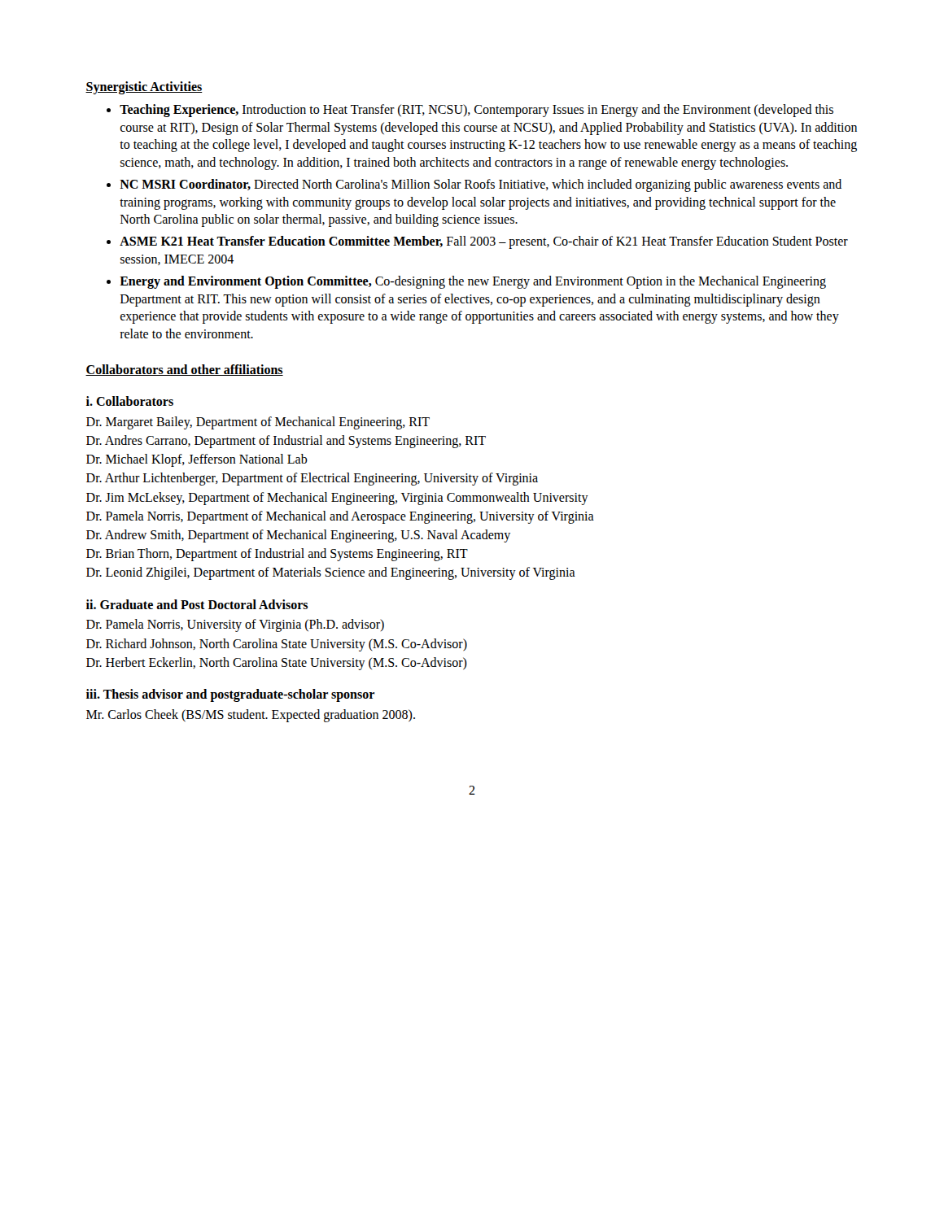Synergistic Activities
Teaching Experience, Introduction to Heat Transfer (RIT, NCSU), Contemporary Issues in Energy and the Environment (developed this course at RIT), Design of Solar Thermal Systems (developed this course at NCSU), and Applied Probability and Statistics (UVA). In addition to teaching at the college level, I developed and taught courses instructing K-12 teachers how to use renewable energy as a means of teaching science, math, and technology. In addition, I trained both architects and contractors in a range of renewable energy technologies.
NC MSRI Coordinator, Directed North Carolina's Million Solar Roofs Initiative, which included organizing public awareness events and training programs, working with community groups to develop local solar projects and initiatives, and providing technical support for the North Carolina public on solar thermal, passive, and building science issues.
ASME K21 Heat Transfer Education Committee Member, Fall 2003 – present, Co-chair of K21 Heat Transfer Education Student Poster session, IMECE 2004
Energy and Environment Option Committee, Co-designing the new Energy and Environment Option in the Mechanical Engineering Department at RIT. This new option will consist of a series of electives, co-op experiences, and a culminating multidisciplinary design experience that provide students with exposure to a wide range of opportunities and careers associated with energy systems, and how they relate to the environment.
Collaborators and other affiliations
i. Collaborators
Dr. Margaret Bailey, Department of Mechanical Engineering, RIT
Dr. Andres Carrano, Department of Industrial and Systems Engineering, RIT
Dr. Michael Klopf, Jefferson National Lab
Dr. Arthur Lichtenberger, Department of Electrical Engineering, University of Virginia
Dr. Jim McLeksey, Department of Mechanical Engineering, Virginia Commonwealth University
Dr. Pamela Norris, Department of Mechanical and Aerospace Engineering, University of Virginia
Dr. Andrew Smith, Department of Mechanical Engineering, U.S. Naval Academy
Dr. Brian Thorn, Department of Industrial and Systems Engineering, RIT
Dr. Leonid Zhigilei, Department of Materials Science and Engineering, University of Virginia
ii. Graduate and Post Doctoral Advisors
Dr. Pamela Norris, University of Virginia (Ph.D. advisor)
Dr. Richard Johnson, North Carolina State University (M.S. Co-Advisor)
Dr. Herbert Eckerlin, North Carolina State University (M.S. Co-Advisor)
iii. Thesis advisor and postgraduate-scholar sponsor
Mr. Carlos Cheek (BS/MS student. Expected graduation 2008).
2